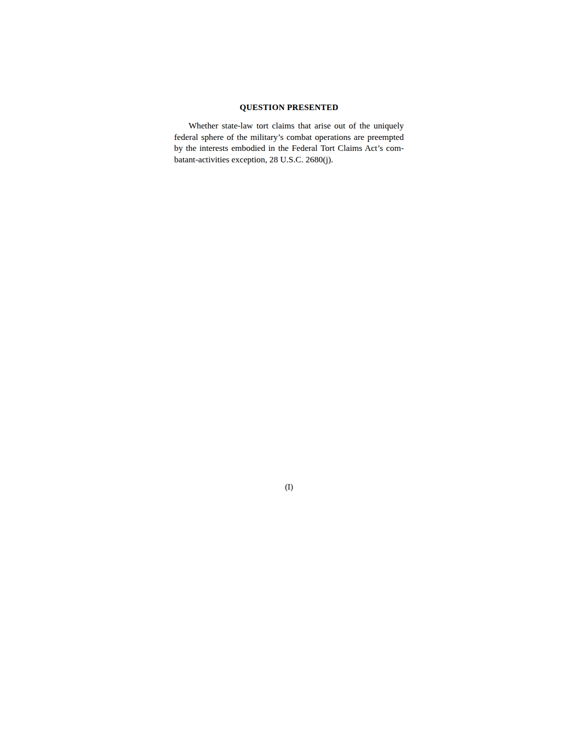Question Presented
Whether state-law tort claims that arise out of the uniquely federal sphere of the military’s combat operations are preempted by the interests embodied in the Federal Tort Claims Act’s combatant-activities exception, 28 U.S.C. 2680(j).
(I)